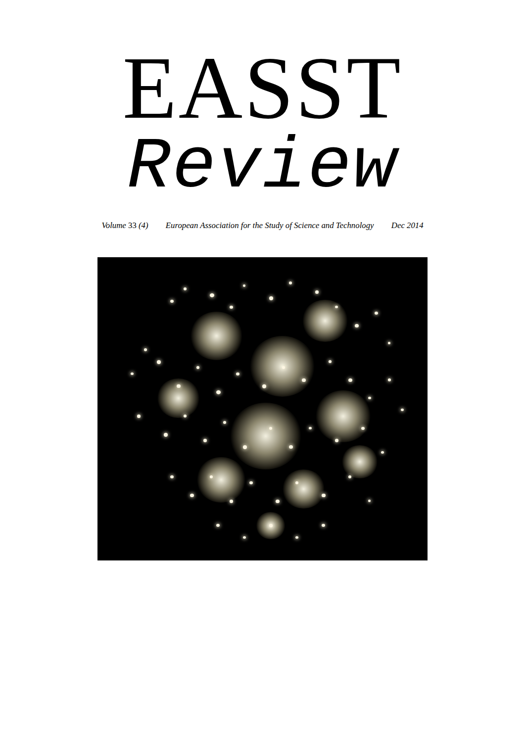EASST
Review
Volume 33 (4) European Association for the Study of Science and Technology Dec 2014
Cover photograph of fireworks.